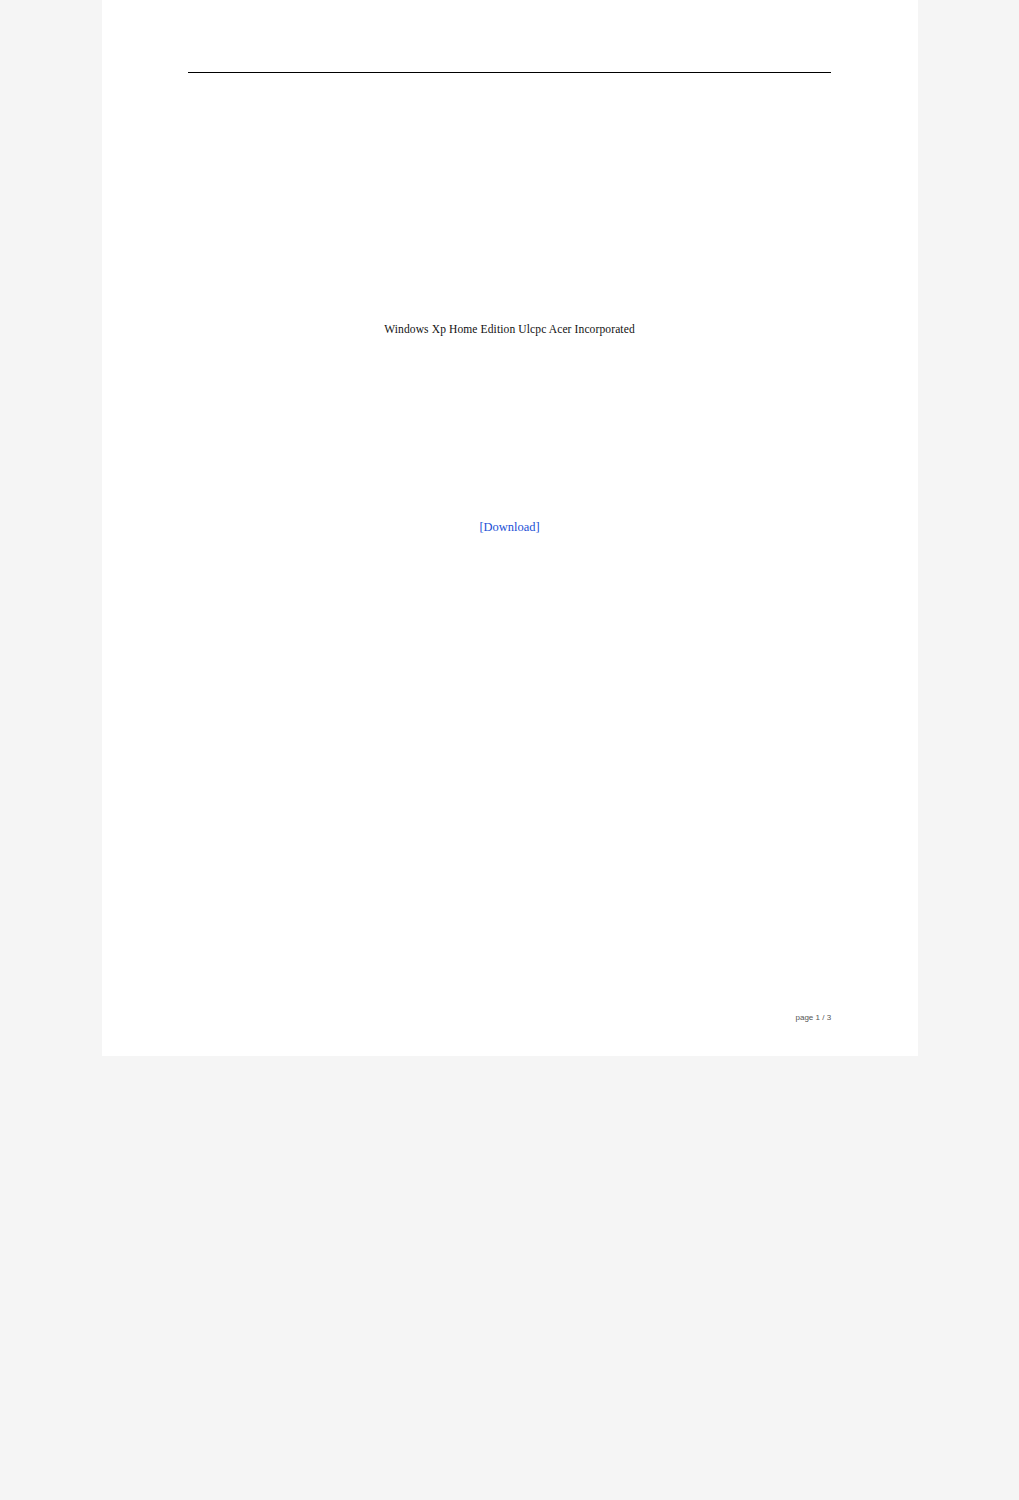Windows Xp Home Edition Ulcpc Acer Incorporated
[Download]
page 1 / 3